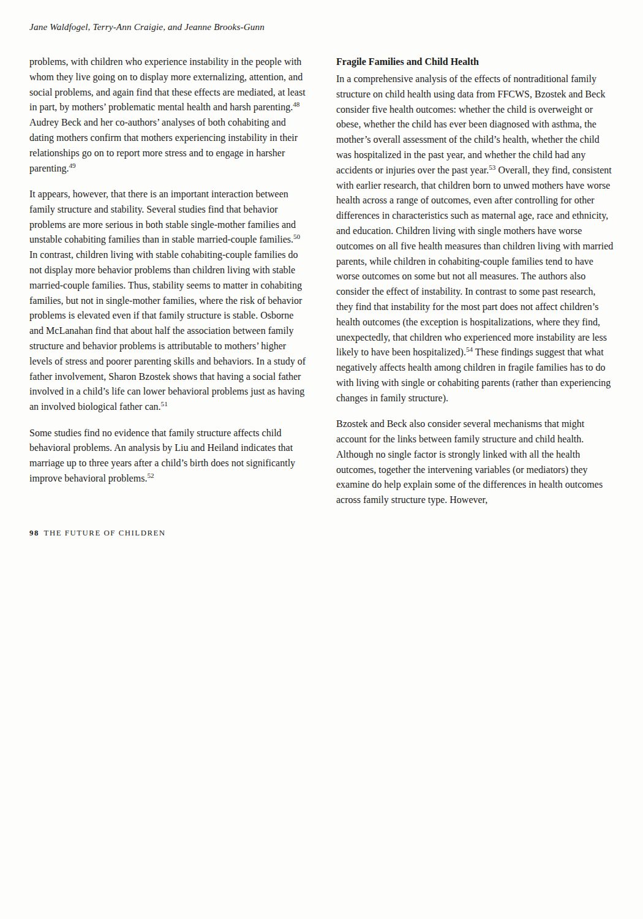Jane Waldfogel, Terry-Ann Craigie, and Jeanne Brooks-Gunn
problems, with children who experience instability in the people with whom they live going on to display more externalizing, attention, and social problems, and again find that these effects are mediated, at least in part, by mothers’ problematic mental health and harsh parenting.48 Audrey Beck and her co-authors’ analyses of both cohabiting and dating mothers confirm that mothers experiencing instability in their relationships go on to report more stress and to engage in harsher parenting.49
It appears, however, that there is an important interaction between family structure and stability. Several studies find that behavior problems are more serious in both stable single-mother families and unstable cohabiting families than in stable married-couple families.50 In contrast, children living with stable cohabiting-couple families do not display more behavior problems than children living with stable married-couple families. Thus, stability seems to matter in cohabiting families, but not in single-mother families, where the risk of behavior problems is elevated even if that family structure is stable. Osborne and McLanahan find that about half the association between family structure and behavior problems is attributable to mothers’ higher levels of stress and poorer parenting skills and behaviors. In a study of father involvement, Sharon Bzostek shows that having a social father involved in a child’s life can lower behavioral problems just as having an involved biological father can.51
Some studies find no evidence that family structure affects child behavioral problems. An analysis by Liu and Heiland indicates that marriage up to three years after a child’s birth does not significantly improve behavioral problems.52
Fragile Families and Child Health
In a comprehensive analysis of the effects of nontraditional family structure on child health using data from FFCWS, Bzostek and Beck consider five health outcomes: whether the child is overweight or obese, whether the child has ever been diagnosed with asthma, the mother’s overall assessment of the child’s health, whether the child was hospitalized in the past year, and whether the child had any accidents or injuries over the past year.53 Overall, they find, consistent with earlier research, that children born to unwed mothers have worse health across a range of outcomes, even after controlling for other differences in characteristics such as maternal age, race and ethnicity, and education. Children living with single mothers have worse outcomes on all five health measures than children living with married parents, while children in cohabiting-couple families tend to have worse outcomes on some but not all measures. The authors also consider the effect of instability. In contrast to some past research, they find that instability for the most part does not affect children’s health outcomes (the exception is hospitalizations, where they find, unexpectedly, that children who experienced more instability are less likely to have been hospitalized).54 These findings suggest that what negatively affects health among children in fragile families has to do with living with single or cohabiting parents (rather than experiencing changes in family structure).
Bzostek and Beck also consider several mechanisms that might account for the links between family structure and child health. Although no single factor is strongly linked with all the health outcomes, together the intervening variables (or mediators) they examine do help explain some of the differences in health outcomes across family structure type. However,
98 The Future of Children